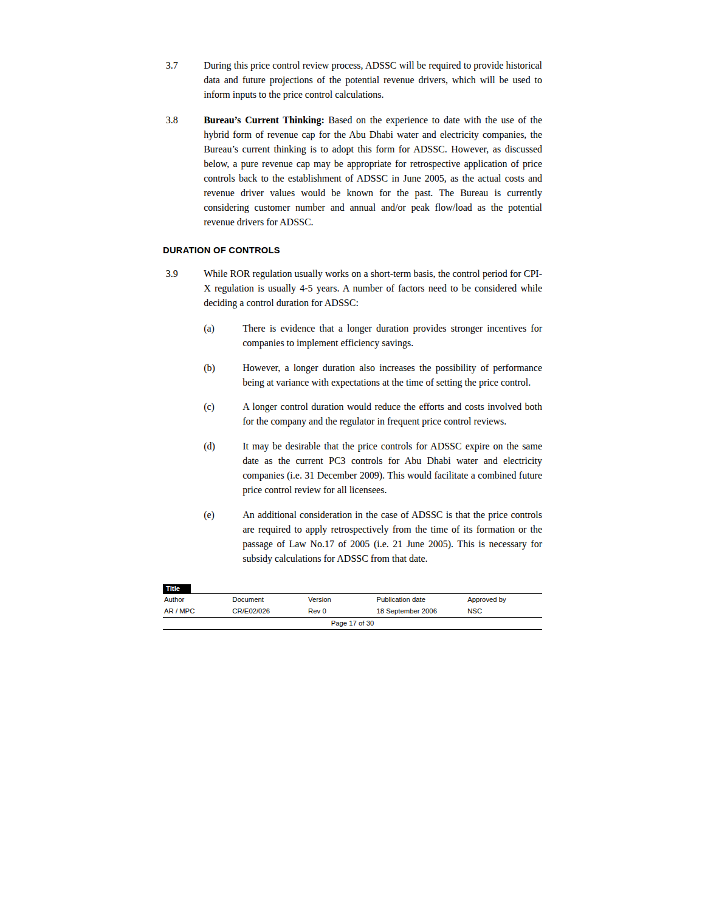3.7
During this price control review process, ADSSC will be required to provide historical data and future projections of the potential revenue drivers, which will be used to inform inputs to the price control calculations.
3.8
Bureau’s Current Thinking: Based on the experience to date with the use of the hybrid form of revenue cap for the Abu Dhabi water and electricity companies, the Bureau’s current thinking is to adopt this form for ADSSC. However, as discussed below, a pure revenue cap may be appropriate for retrospective application of price controls back to the establishment of ADSSC in June 2005, as the actual costs and revenue driver values would be known for the past. The Bureau is currently considering customer number and annual and/or peak flow/load as the potential revenue drivers for ADSSC.
DURATION OF CONTROLS
3.9
While ROR regulation usually works on a short-term basis, the control period for CPI-X regulation is usually 4-5 years. A number of factors need to be considered while deciding a control duration for ADSSC:
(a) There is evidence that a longer duration provides stronger incentives for companies to implement efficiency savings.
(b) However, a longer duration also increases the possibility of performance being at variance with expectations at the time of setting the price control.
(c) A longer control duration would reduce the efforts and costs involved both for the company and the regulator in frequent price control reviews.
(d) It may be desirable that the price controls for ADSSC expire on the same date as the current PC3 controls for Abu Dhabi water and electricity companies (i.e. 31 December 2009). This would facilitate a combined future price control review for all licensees.
(e) An additional consideration in the case of ADSSC is that the price controls are required to apply retrospectively from the time of its formation or the passage of Law No.17 of 2005 (i.e. 21 June 2005). This is necessary for subsidy calculations for ADSSC from that date.
Title
| Author | Document | Version | Publication date | Approved by |
| AR / MPC | CR/E02/026 | Rev 0 | 18 September 2006 | NSC |
| Page 17 of 30 |